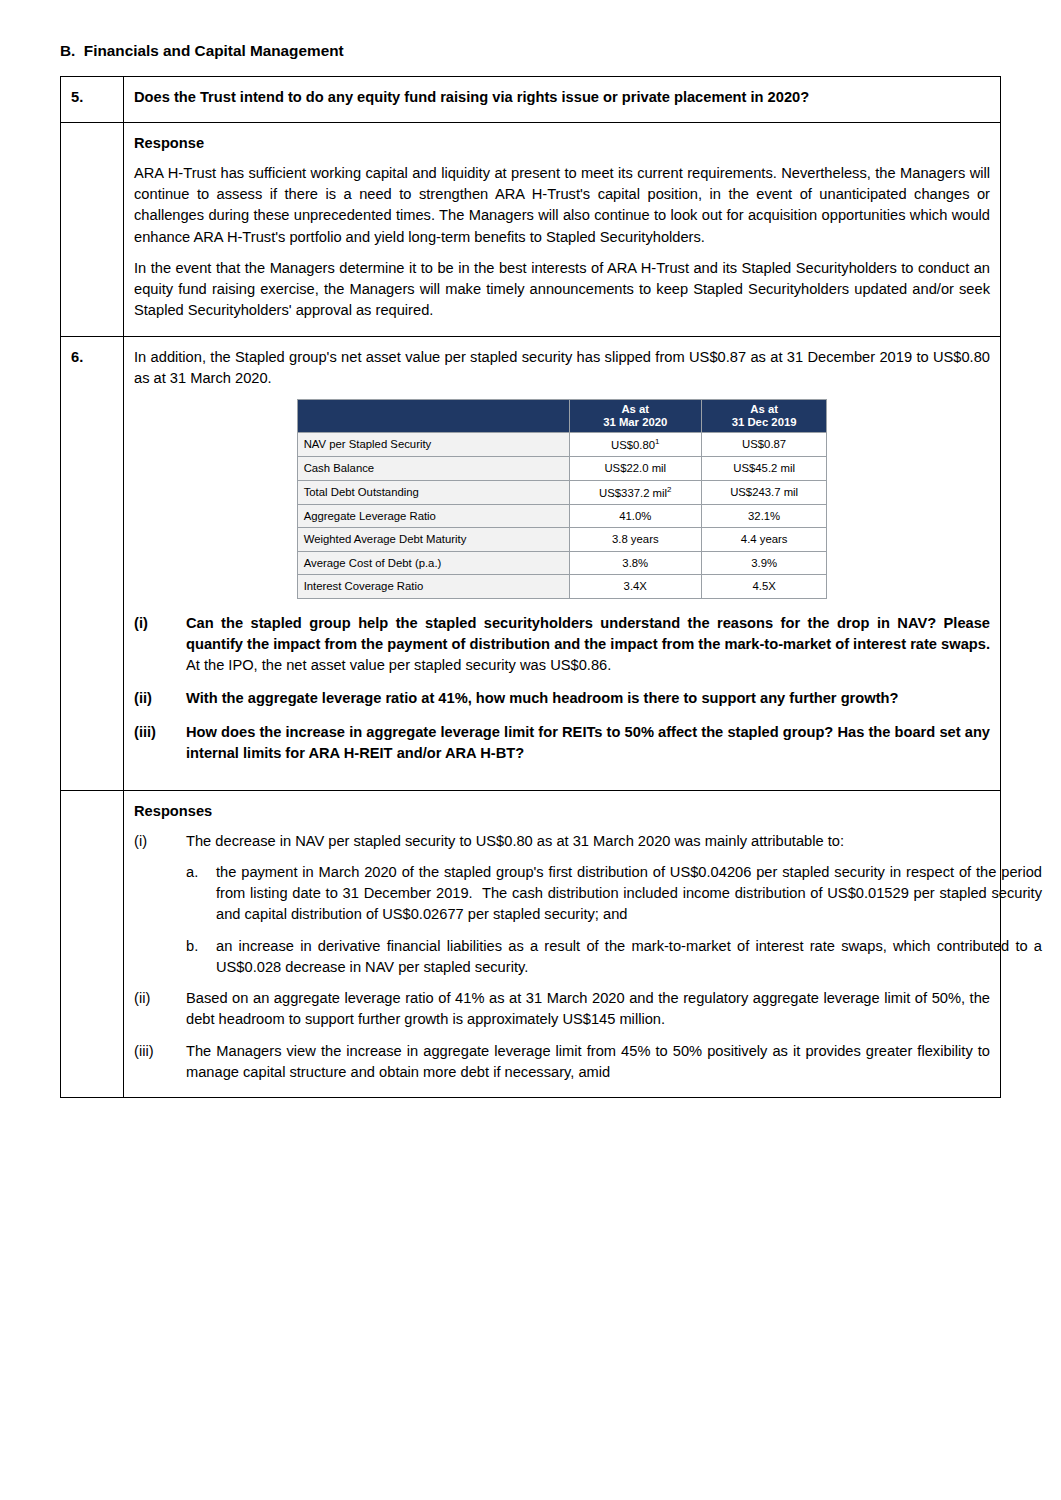B. Financials and Capital Management
| 5. | Does the Trust intend to do any equity fund raising via rights issue or private placement in 2020? |
| | Response ARA H-Trust has sufficient working capital and liquidity at present to meet its current requirements. Nevertheless, the Managers will continue to assess if there is a need to strengthen ARA H-Trust's capital position, in the event of unanticipated changes or challenges during these unprecedented times. The Managers will also continue to look out for acquisition opportunities which would enhance ARA H-Trust's portfolio and yield long-term benefits to Stapled Securityholders. In the event that the Managers determine it to be in the best interests of ARA H-Trust and its Stapled Securityholders to conduct an equity fund raising exercise, the Managers will make timely announcements to keep Stapled Securityholders updated and/or seek Stapled Securityholders' approval as required. |
| 6. | In addition, the Stapled group's net asset value per stapled security has slipped from US$0.87 as at 31 December 2019 to US$0.80 as at 31 March 2020. / / As at 31 Mar 2020 / As at 31 Dec 2019 / / --- / --- / --- / / NAV per Stapled Security / US$0.80 1 / US$0.87 / / Cash Balance / US$22.0 mil / US$45.2 mil / / Total Debt Outstanding / US$337.2 mil 2 / US$243.7 mil / / Aggregate Leverage Ratio / 41.0% / 32.1% / / Weighted Average Debt Maturity / 3.8 years / 4.4 years / / Average Cost of Debt (p.a.) / 3.8% / 3.9% / / Interest Coverage Ratio / 3.4X / 4.5X / (i) Can the stapled group help the stapled securityholders understand the reasons for the drop in NAV? Please quantify the impact from the payment of distribution and the impact from the mark-to-market of interest rate swaps. At the IPO, the net asset value per stapled security was US$0.86. (ii) With the aggregate leverage ratio at 41%, how much headroom is there to support any further growth? (iii) How does the increase in aggregate leverage limit for REITs to 50% affect the stapled group? Has the board set any internal limits for ARA H-REIT and/or ARA H-BT? |
| | Responses (i) The decrease in NAV per stapled security to US$0.80 as at 31 March 2020 was mainly attributable to: a. the payment in March 2020 of the stapled group's first distribution of US$0.04206 per stapled security in respect of the period from listing date to 31 December 2019. The cash distribution included income distribution of US$0.01529 per stapled security and capital distribution of US$0.02677 per stapled security; and b. an increase in derivative financial liabilities as a result of the mark-to-market of interest rate swaps, which contributed to a US$0.028 decrease in NAV per stapled security. (ii) Based on an aggregate leverage ratio of 41% as at 31 March 2020 and the regulatory aggregate leverage limit of 50%, the debt headroom to support further growth is approximately US$145 million. (iii) The Managers view the increase in aggregate leverage limit from 45% to 50% positively as it provides greater flexibility to manage capital structure and obtain more debt if necessary, amid |